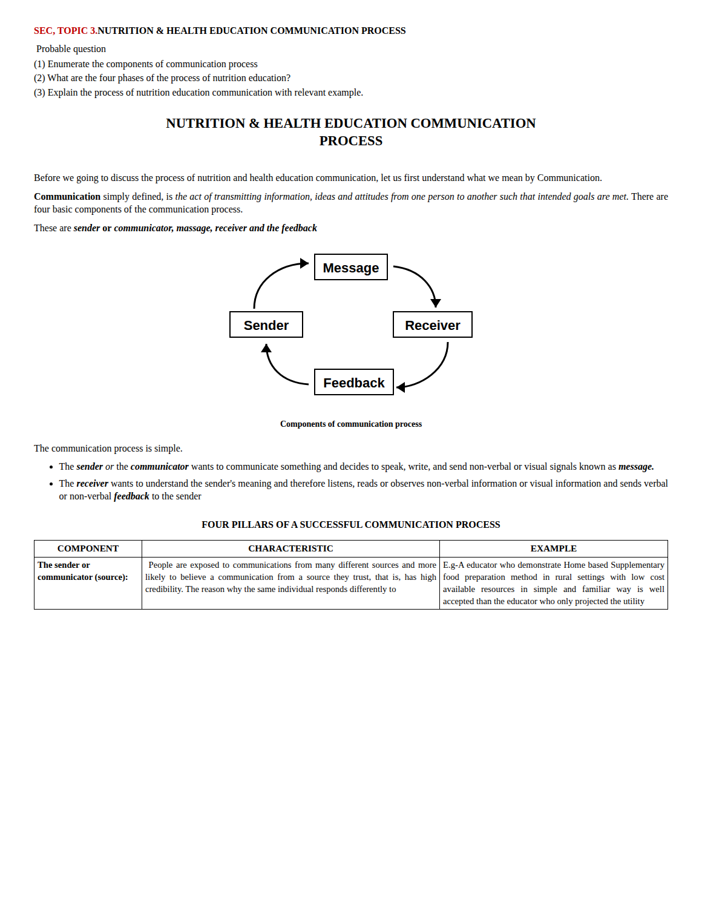SEC, TOPIC 3. NUTRITION & HEALTH EDUCATION COMMUNICATION PROCESS
Probable question
(1) Enumerate the components of communication process
(2) What are the four phases of the process of nutrition education?
(3) Explain the process of nutrition education communication with relevant example.
NUTRITION & HEALTH EDUCATION COMMUNICATION
PROCESS
Before we going to discuss the process of nutrition and health education communication, let us first understand what we mean by Communication.
Communication simply defined, is the act of transmitting information, ideas and attitudes from one person to another such that intended goals are met. There are four basic components of the communication process.
These are sender or communicator, massage, receiver and the feedback
Message Receiver Feedback Sender
Components of communication process
The communication process is simple.
The sender or the communicator wants to communicate something and decides to speak, write, and send non-verbal or visual signals known as message.
The receiver wants to understand the sender's meaning and therefore listens, reads or observes non-verbal information or visual information and sends verbal or non-verbal feedback to the sender
FOUR PILLARS OF A SUCCESSFUL COMMUNICATION PROCESS
| COMPONENT | CHARACTERISTIC | EXAMPLE |
| --- | --- | --- |
| The sender or communicator (source): | People are exposed to communications from many different sources and more likely to believe a communication from a source they trust, that is, has high credibility. The reason why the same individual responds differently to | E.g-A educator who demonstrate Home based Supplementary food preparation method in rural settings with low cost available resources in simple and familiar way is well accepted than the educator who only projected the utility |